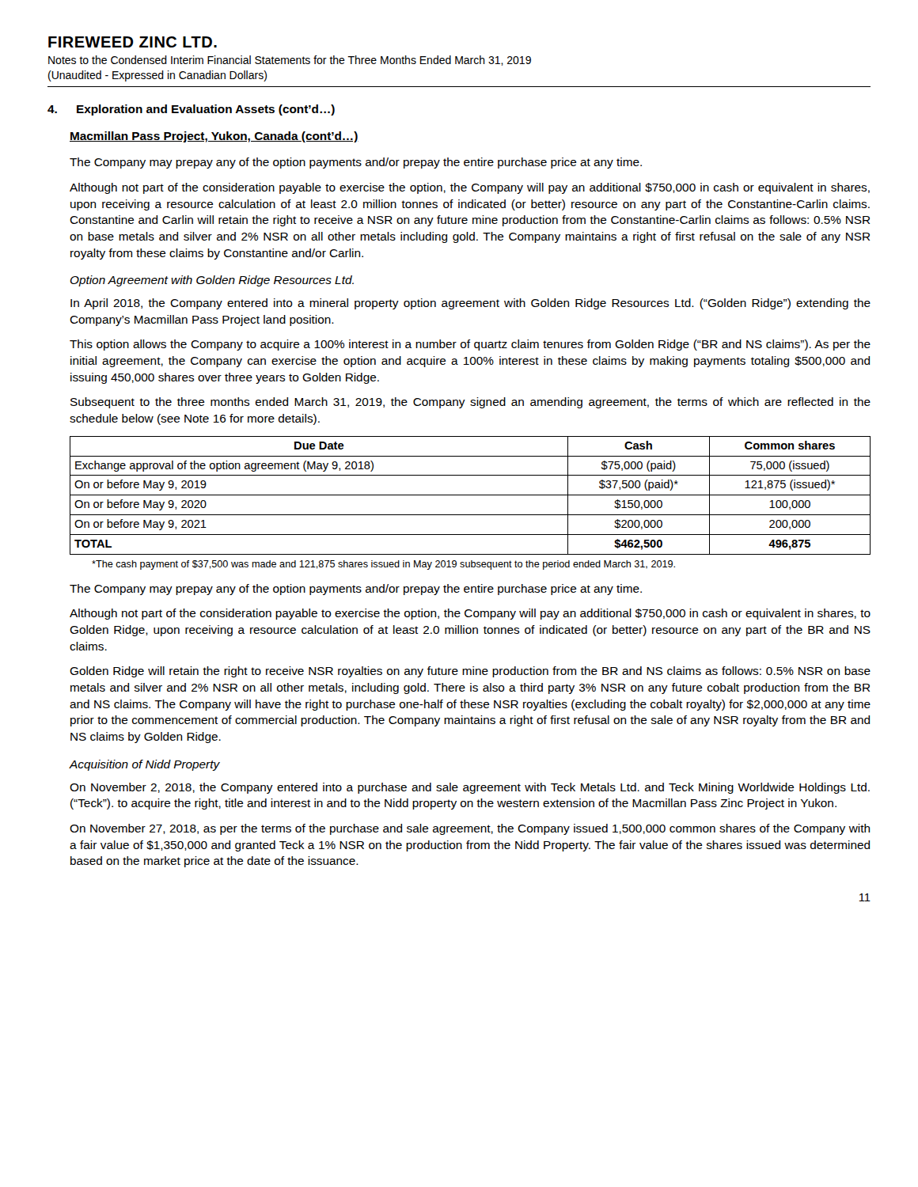FIREWEED ZINC LTD.
Notes to the Condensed Interim Financial Statements for the Three Months Ended March 31, 2019
(Unaudited - Expressed in Canadian Dollars)
4. Exploration and Evaluation Assets (cont’d…)
Macmillan Pass Project, Yukon, Canada (cont’d…)
The Company may prepay any of the option payments and/or prepay the entire purchase price at any time.
Although not part of the consideration payable to exercise the option, the Company will pay an additional $750,000 in cash or equivalent in shares, upon receiving a resource calculation of at least 2.0 million tonnes of indicated (or better) resource on any part of the Constantine-Carlin claims. Constantine and Carlin will retain the right to receive a NSR on any future mine production from the Constantine-Carlin claims as follows: 0.5% NSR on base metals and silver and 2% NSR on all other metals including gold. The Company maintains a right of first refusal on the sale of any NSR royalty from these claims by Constantine and/or Carlin.
Option Agreement with Golden Ridge Resources Ltd.
In April 2018, the Company entered into a mineral property option agreement with Golden Ridge Resources Ltd. (“Golden Ridge”) extending the Company’s Macmillan Pass Project land position.
This option allows the Company to acquire a 100% interest in a number of quartz claim tenures from Golden Ridge (“BR and NS claims”). As per the initial agreement, the Company can exercise the option and acquire a 100% interest in these claims by making payments totaling $500,000 and issuing 450,000 shares over three years to Golden Ridge.
Subsequent to the three months ended March 31, 2019, the Company signed an amending agreement, the terms of which are reflected in the schedule below (see Note 16 for more details).
| Due Date | Cash | Common shares |
| --- | --- | --- |
| Exchange approval of the option agreement (May 9, 2018) | $75,000 (paid) | 75,000 (issued) |
| On or before May 9, 2019 | $37,500 (paid)* | 121,875 (issued)* |
| On or before May 9, 2020 | $150,000 | 100,000 |
| On or before May 9, 2021 | $200,000 | 200,000 |
| TOTAL | $462,500 | 496,875 |
*The cash payment of $37,500 was made and 121,875 shares issued in May 2019 subsequent to the period ended March 31, 2019.
The Company may prepay any of the option payments and/or prepay the entire purchase price at any time.
Although not part of the consideration payable to exercise the option, the Company will pay an additional $750,000 in cash or equivalent in shares, to Golden Ridge, upon receiving a resource calculation of at least 2.0 million tonnes of indicated (or better) resource on any part of the BR and NS claims.
Golden Ridge will retain the right to receive NSR royalties on any future mine production from the BR and NS claims as follows: 0.5% NSR on base metals and silver and 2% NSR on all other metals, including gold. There is also a third party 3% NSR on any future cobalt production from the BR and NS claims. The Company will have the right to purchase one-half of these NSR royalties (excluding the cobalt royalty) for $2,000,000 at any time prior to the commencement of commercial production. The Company maintains a right of first refusal on the sale of any NSR royalty from the BR and NS claims by Golden Ridge.
Acquisition of Nidd Property
On November 2, 2018, the Company entered into a purchase and sale agreement with Teck Metals Ltd. and Teck Mining Worldwide Holdings Ltd. (“Teck”). to acquire the right, title and interest in and to the Nidd property on the western extension of the Macmillan Pass Zinc Project in Yukon.
On November 27, 2018, as per the terms of the purchase and sale agreement, the Company issued 1,500,000 common shares of the Company with a fair value of $1,350,000 and granted Teck a 1% NSR on the production from the Nidd Property. The fair value of the shares issued was determined based on the market price at the date of the issuance.
11